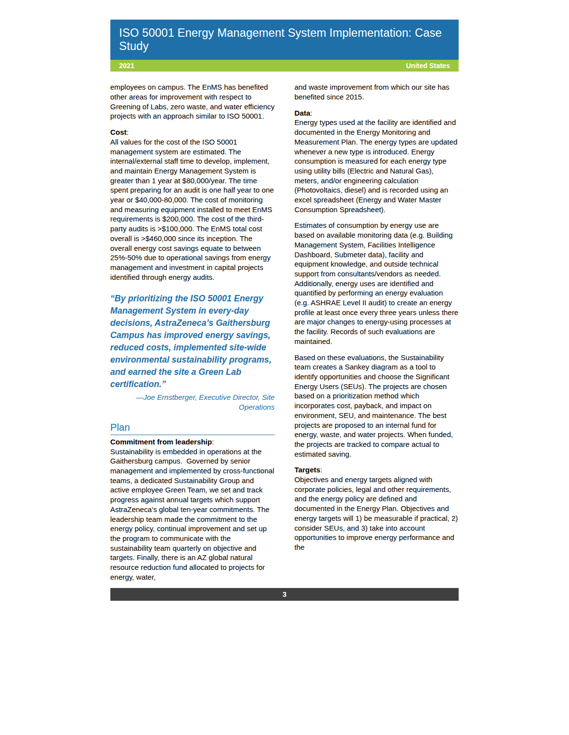ISO 50001 Energy Management System Implementation: Case Study
2021 United States
employees on campus. The EnMS has benefited other areas for improvement with respect to Greening of Labs, zero waste, and water efficiency projects with an approach similar to ISO 50001.
Cost:
All values for the cost of the ISO 50001 management system are estimated. The internal/external staff time to develop, implement, and maintain Energy Management System is greater than 1 year at $80,000/year. The time spent preparing for an audit is one half year to one year or $40,000-80,000. The cost of monitoring and measuring equipment installed to meet EnMS requirements is $200,000. The cost of the third-party audits is >$100,000. The EnMS total cost overall is >$460,000 since its inception. The overall energy cost savings equate to between 25%-50% due to operational savings from energy management and investment in capital projects identified through energy audits.
“By prioritizing the ISO 50001 Energy Management System in every-day decisions, AstraZeneca’s Gaithersburg Campus has improved energy savings, reduced costs, implemented site-wide environmental sustainability programs, and earned the site a Green Lab certification.”
—Joe Ernstberger, Executive Director, Site Operations
Plan
Commitment from leadership:
Sustainability is embedded in operations at the Gaithersburg campus. Governed by senior management and implemented by cross-functional teams, a dedicated Sustainability Group and active employee Green Team, we set and track progress against annual targets which support AstraZeneca’s global ten-year commitments. The leadership team made the commitment to the energy policy, continual improvement and set up the program to communicate with the sustainability team quarterly on objective and targets. Finally, there is an AZ global natural resource reduction fund allocated to projects for energy, water,
and waste improvement from which our site has benefited since 2015.
Data:
Energy types used at the facility are identified and documented in the Energy Monitoring and Measurement Plan. The energy types are updated whenever a new type is introduced. Energy consumption is measured for each energy type using utility bills (Electric and Natural Gas), meters, and/or engineering calculation (Photovoltaics, diesel) and is recorded using an excel spreadsheet (Energy and Water Master Consumption Spreadsheet).
Estimates of consumption by energy use are based on available monitoring data (e.g. Building Management System, Facilities Intelligence Dashboard, Submeter data), facility and equipment knowledge, and outside technical support from consultants/vendors as needed. Additionally, energy uses are identified and quantified by performing an energy evaluation (e.g. ASHRAE Level II audit) to create an energy profile at least once every three years unless there are major changes to energy-using processes at the facility. Records of such evaluations are maintained.
Based on these evaluations, the Sustainability team creates a Sankey diagram as a tool to identify opportunities and choose the Significant Energy Users (SEUs). The projects are chosen based on a prioritization method which incorporates cost, payback, and impact on environment, SEU, and maintenance. The best projects are proposed to an internal fund for energy, waste, and water projects. When funded, the projects are tracked to compare actual to estimated saving.
Targets:
Objectives and energy targets aligned with corporate policies, legal and other requirements, and the energy policy are defined and documented in the Energy Plan. Objectives and energy targets will 1) be measurable if practical, 2) consider SEUs, and 3) take into account opportunities to improve energy performance and the
3